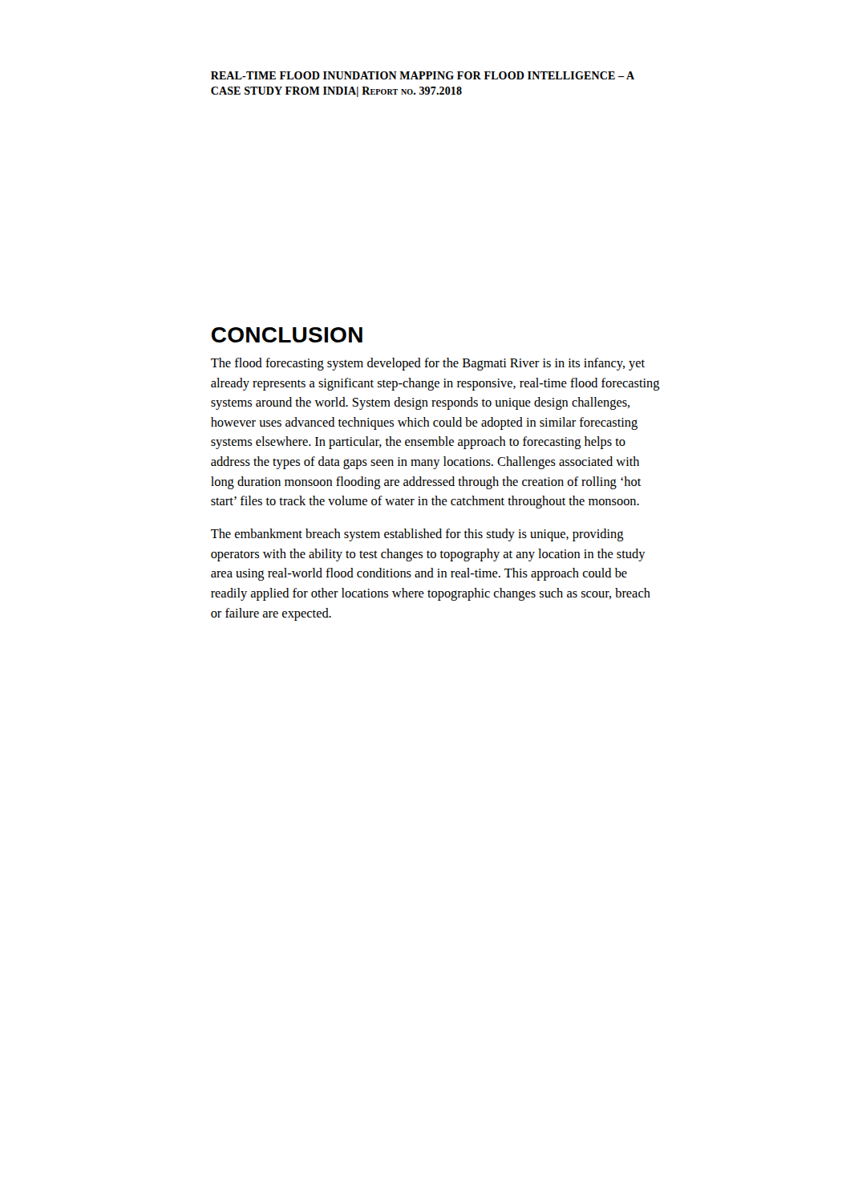REAL-TIME FLOOD INUNDATION MAPPING FOR FLOOD INTELLIGENCE – A CASE STUDY FROM INDIA| Report no. 397.2018
CONCLUSION
The flood forecasting system developed for the Bagmati River is in its infancy, yet already represents a significant step-change in responsive, real-time flood forecasting systems around the world. System design responds to unique design challenges, however uses advanced techniques which could be adopted in similar forecasting systems elsewhere. In particular, the ensemble approach to forecasting helps to address the types of data gaps seen in many locations. Challenges associated with long duration monsoon flooding are addressed through the creation of rolling ‘hot start’ files to track the volume of water in the catchment throughout the monsoon.
The embankment breach system established for this study is unique, providing operators with the ability to test changes to topography at any location in the study area using real-world flood conditions and in real-time. This approach could be readily applied for other locations where topographic changes such as scour, breach or failure are expected.